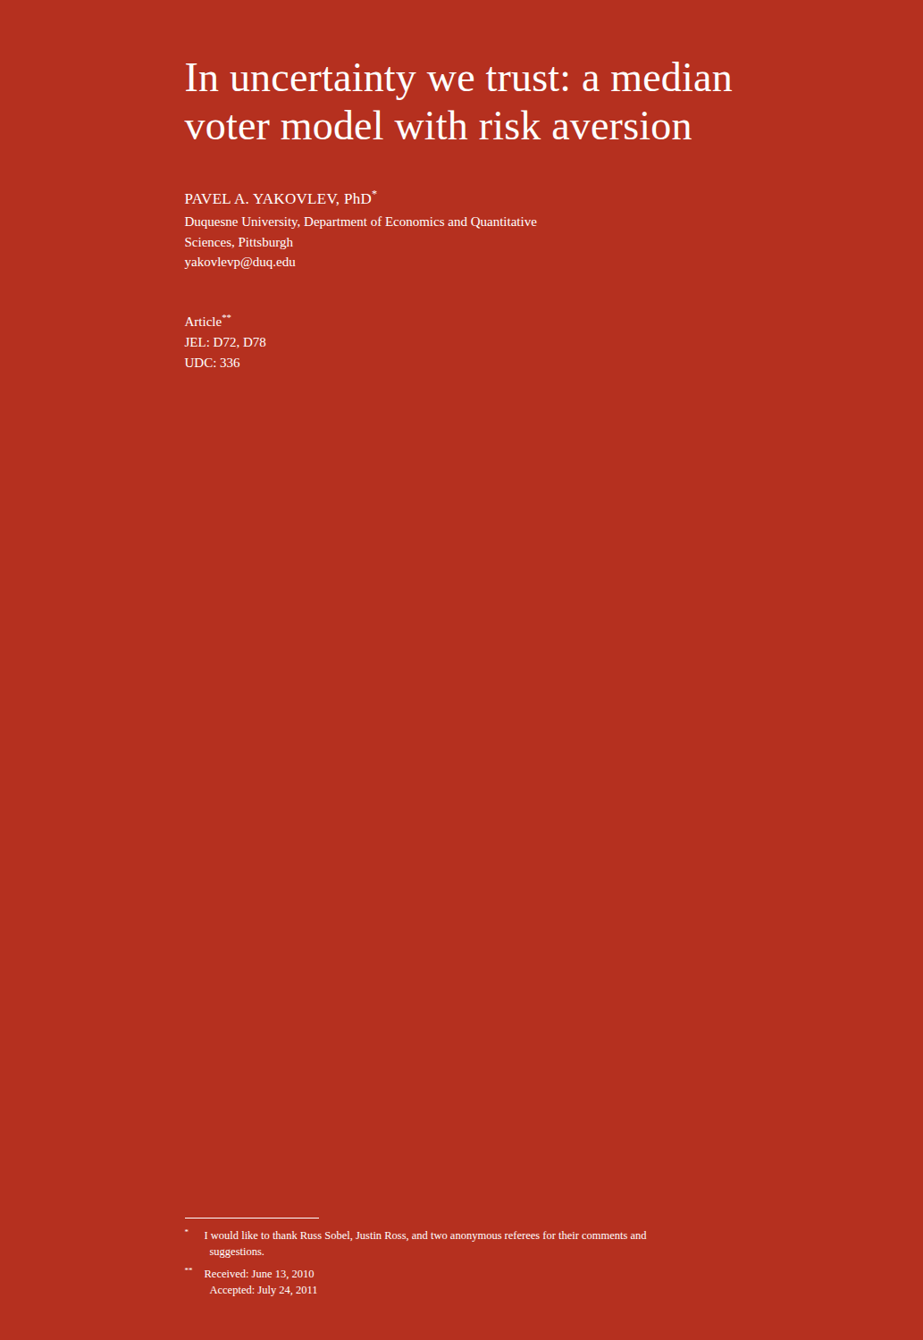In uncertainty we trust: a median voter model with risk aversion
PAVEL A. YAKOVLEV, PhD*
Duquesne University, Department of Economics and Quantitative
Sciences, Pittsburgh
yakovlevp@duq.edu
Article**
JEL: D72, D78
UDC: 336
*
I would like to thank Russ Sobel, Justin Ross, and two anonymous referees for their comments and
suggestions.
**
Received: June 13, 2010
Accepted: July 24, 2011